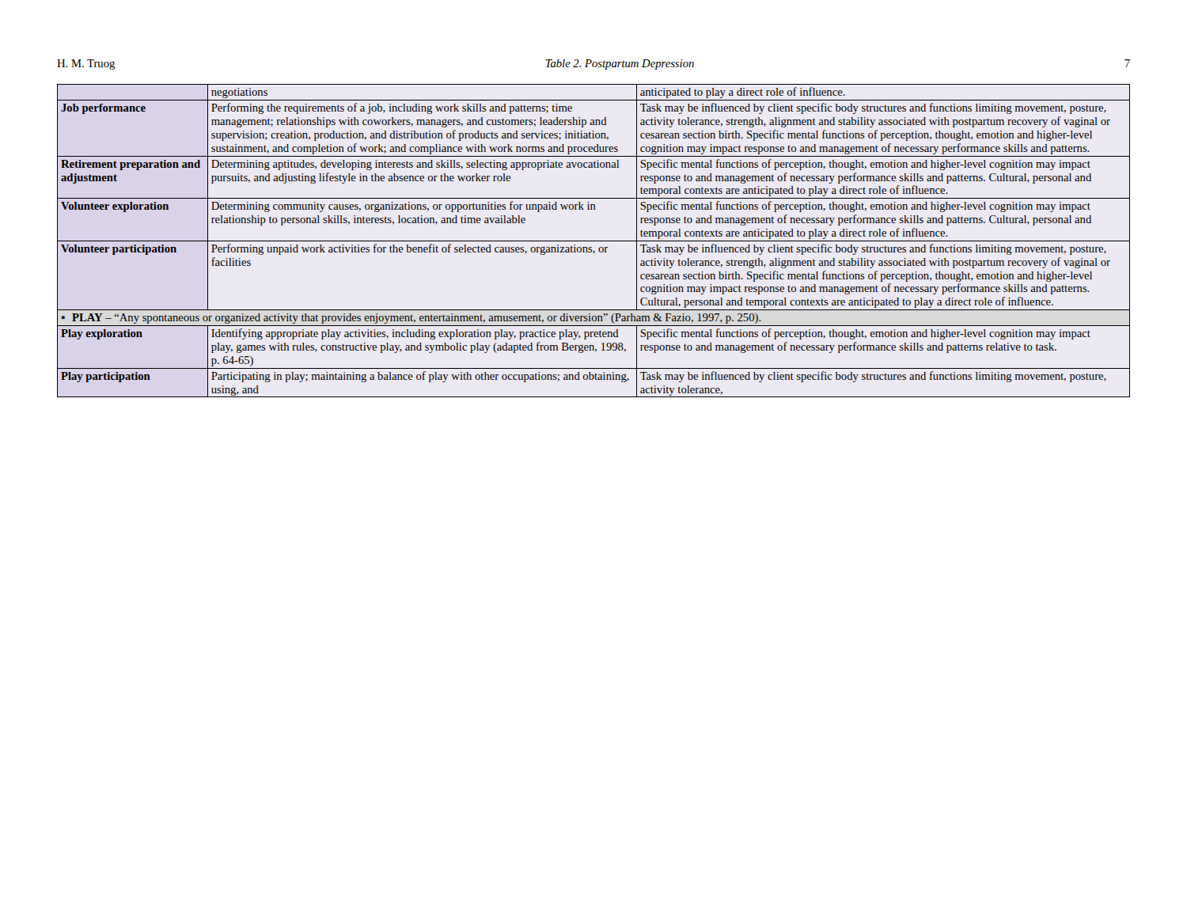H. M. Truog Table 2. Postpartum Depression 7
| | negotiations | anticipated to play a direct role of influence. |
| Job performance | Performing the requirements of a job, including work skills and patterns; time management; relationships with coworkers, managers, and customers; leadership and supervision; creation, production, and distribution of products and services; initiation, sustainment, and completion of work; and compliance with work norms and procedures | Task may be influenced by client specific body structures and functions limiting movement, posture, activity tolerance, strength, alignment and stability associated with postpartum recovery of vaginal or cesarean section birth. Specific mental functions of perception, thought, emotion and higher-level cognition may impact response to and management of necessary performance skills and patterns. |
| Retirement preparation and adjustment | Determining aptitudes, developing interests and skills, selecting appropriate avocational pursuits, and adjusting lifestyle in the absence or the worker role | Specific mental functions of perception, thought, emotion and higher-level cognition may impact response to and management of necessary performance skills and patterns. Cultural, personal and temporal contexts are anticipated to play a direct role of influence. |
| Volunteer exploration | Determining community causes, organizations, or opportunities for unpaid work in relationship to personal skills, interests, location, and time available | Specific mental functions of perception, thought, emotion and higher-level cognition may impact response to and management of necessary performance skills and patterns. Cultural, personal and temporal contexts are anticipated to play a direct role of influence. |
| Volunteer participation | Performing unpaid work activities for the benefit of selected causes, organizations, or facilities | Task may be influenced by client specific body structures and functions limiting movement, posture, activity tolerance, strength, alignment and stability associated with postpartum recovery of vaginal or cesarean section birth. Specific mental functions of perception, thought, emotion and higher-level cognition may impact response to and management of necessary performance skills and patterns. Cultural, personal and temporal contexts are anticipated to play a direct role of influence. |
| ▪ PLAY – “Any spontaneous or organized activity that provides enjoyment, entertainment, amusement, or diversion” (Parham & Fazio, 1997, p. 250). |
| Play exploration | Identifying appropriate play activities, including exploration play, practice play, pretend play, games with rules, constructive play, and symbolic play (adapted from Bergen, 1998, p. 64-65) | Specific mental functions of perception, thought, emotion and higher-level cognition may impact response to and management of necessary performance skills and patterns relative to task. |
| Play participation | Participating in play; maintaining a balance of play with other occupations; and obtaining, using, and | Task may be influenced by client specific body structures and functions limiting movement, posture, activity tolerance, |